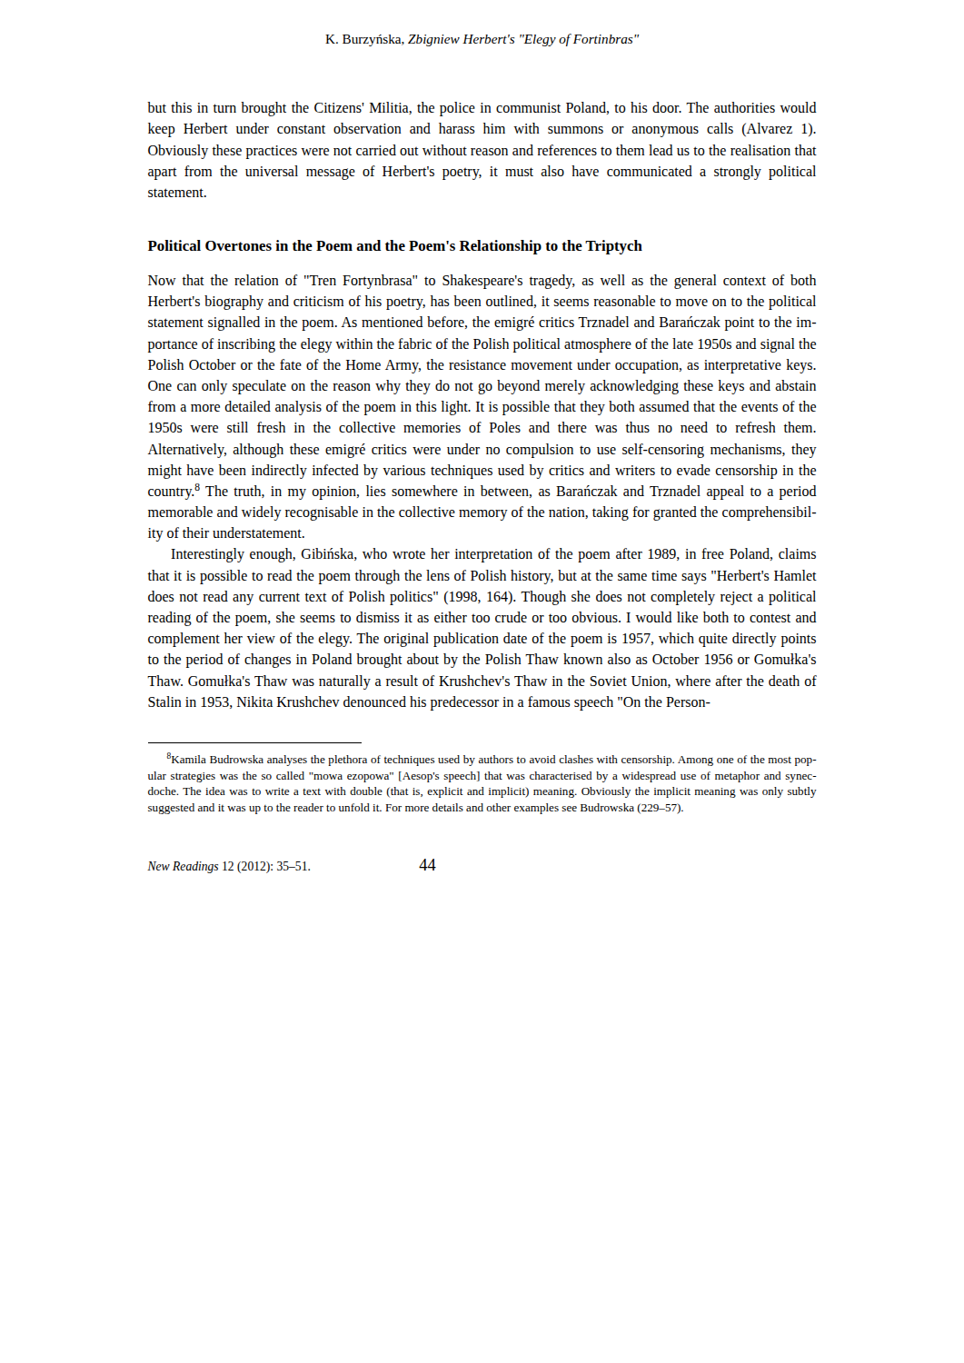K. Burzyńska, Zbigniew Herbert's "Elegy of Fortinbras"
but this in turn brought the Citizens' Militia, the police in communist Poland, to his door. The authorities would keep Herbert under constant observation and harass him with summons or anonymous calls (Alvarez 1). Obviously these practices were not carried out without reason and references to them lead us to the realisation that apart from the universal message of Herbert's poetry, it must also have communicated a strongly political statement.
Political Overtones in the Poem and the Poem's Relationship to the Triptych
Now that the relation of "Tren Fortynbrasa" to Shakespeare's tragedy, as well as the general context of both Herbert's biography and criticism of his poetry, has been outlined, it seems reasonable to move on to the political statement signalled in the poem. As mentioned before, the emigré critics Trznadel and Barańczak point to the importance of inscribing the elegy within the fabric of the Polish political atmosphere of the late 1950s and signal the Polish October or the fate of the Home Army, the resistance movement under occupation, as interpretative keys. One can only speculate on the reason why they do not go beyond merely acknowledging these keys and abstain from a more detailed analysis of the poem in this light. It is possible that they both assumed that the events of the 1950s were still fresh in the collective memories of Poles and there was thus no need to refresh them. Alternatively, although these emigré critics were under no compulsion to use self-censoring mechanisms, they might have been indirectly infected by various techniques used by critics and writers to evade censorship in the country.8 The truth, in my opinion, lies somewhere in between, as Barańczak and Trznadel appeal to a period memorable and widely recognisable in the collective memory of the nation, taking for granted the comprehensibility of their understatement.
Interestingly enough, Gibińska, who wrote her interpretation of the poem after 1989, in free Poland, claims that it is possible to read the poem through the lens of Polish history, but at the same time says "Herbert's Hamlet does not read any current text of Polish politics" (1998, 164). Though she does not completely reject a political reading of the poem, she seems to dismiss it as either too crude or too obvious. I would like both to contest and complement her view of the elegy. The original publication date of the poem is 1957, which quite directly points to the period of changes in Poland brought about by the Polish Thaw known also as October 1956 or Gomułka's Thaw. Gomułka's Thaw was naturally a result of Krushchev's Thaw in the Soviet Union, where after the death of Stalin in 1953, Nikita Krushchev denounced his predecessor in a famous speech "On the Person-
8Kamila Budrowska analyses the plethora of techniques used by authors to avoid clashes with censorship. Among one of the most popular strategies was the so called "mowa ezopowa" [Aesop's speech] that was characterised by a widespread use of metaphor and synecdoche. The idea was to write a text with double (that is, explicit and implicit) meaning. Obviously the implicit meaning was only subtly suggested and it was up to the reader to unfold it. For more details and other examples see Budrowska (229–57).
New Readings 12 (2012): 35–51. 44